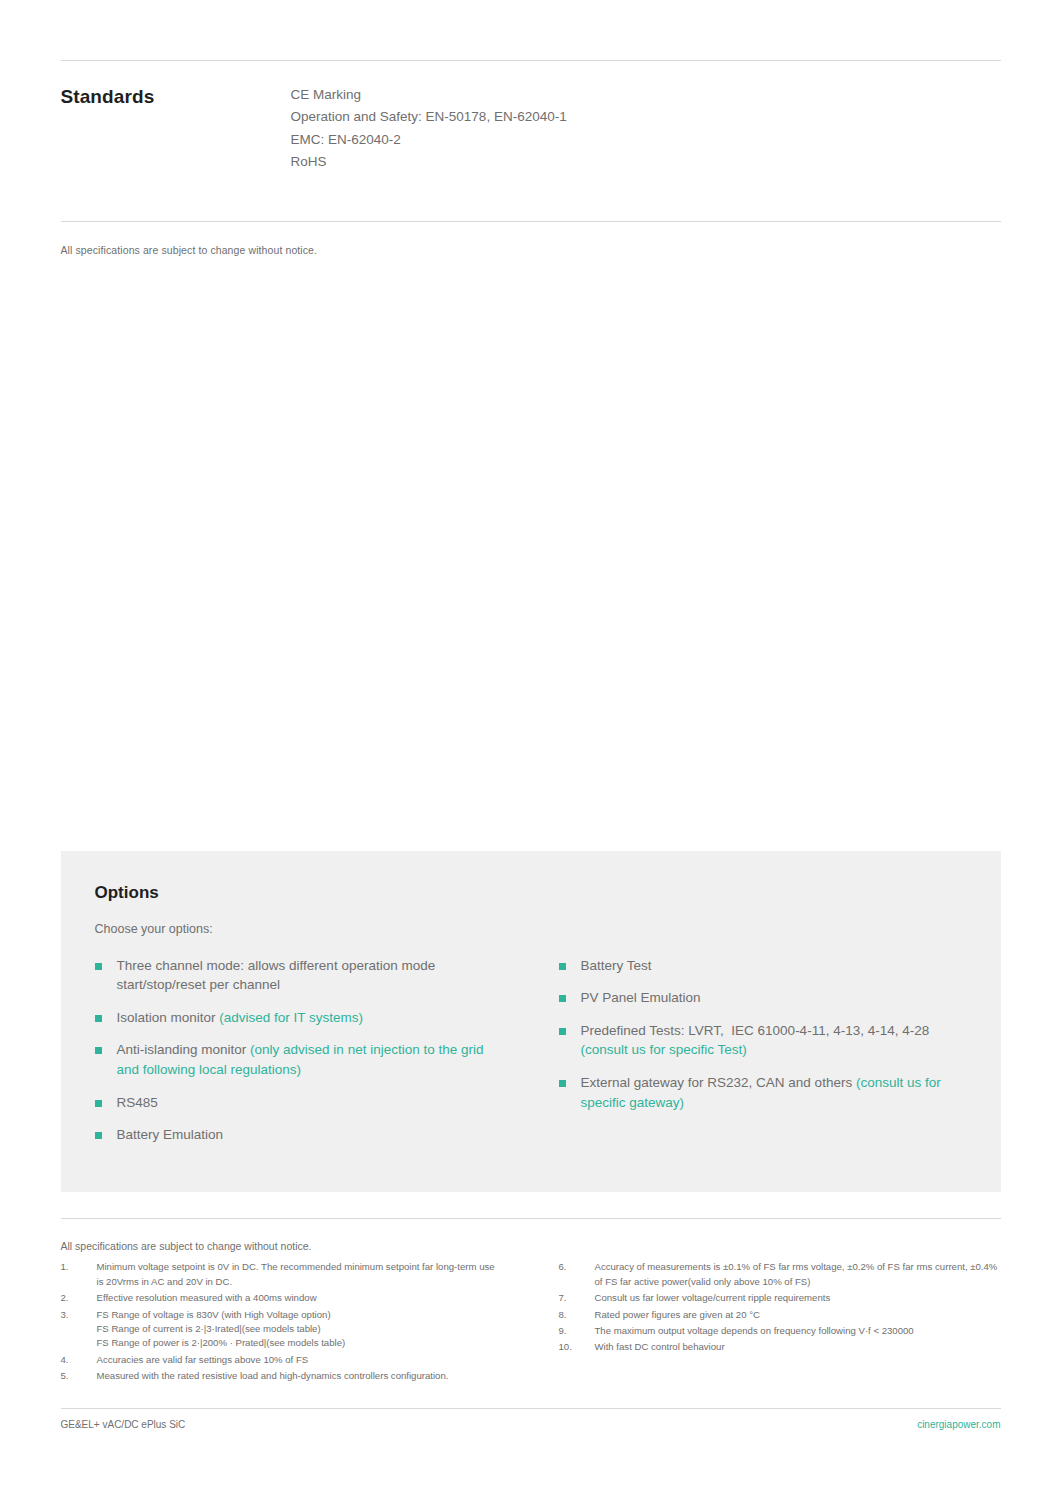Standards
CE Marking
Operation and Safety: EN-50178, EN-62040-1
EMC: EN-62040-2
RoHS
All specifications are subject to change without notice.
Options
Choose your options:
Three channel mode: allows different operation mode start/stop/reset per channel
Isolation monitor (advised for IT systems)
Anti-islanding monitor (only advised in net injection to the grid and following local regulations)
RS485
Battery Emulation
Battery Test
PV Panel Emulation
Predefined Tests: LVRT, IEC 61000-4-11, 4-13, 4-14, 4-28 (consult us for specific Test)
External gateway for RS232, CAN and others (consult us for specific gateway)
All specifications are subject to change without notice.
1. Minimum voltage setpoint is 0V in DC. The recommended minimum setpoint far long-term use is 20Vrms in AC and 20V in DC.
2. Effective resolution measured with a 400ms window
3. FS Range of voltage is 830V (with High Voltage option) FS Range of current is 2·|3·Irated|(see models table) FS Range of power is 2·|200% · Prated|(see models table)
4. Accuracies are valid far settings above 10% of FS
5. Measured with the rated resistive load and high-dynamics controllers configuration.
6. Accuracy of measurements is ±0.1% of FS far rms voltage, ±0.2% of FS far rms current, ±0.4% of FS far active power(valid only above 10% of FS)
7. Consult us far lower voltage/current ripple requirements
8. Rated power figures are given at 20 °C
9. The maximum output voltage depends on frequency following V·f < 230000
10. With fast DC control behaviour
GE&EL+ vAC/DC ePlus SiC cinergiapower.com